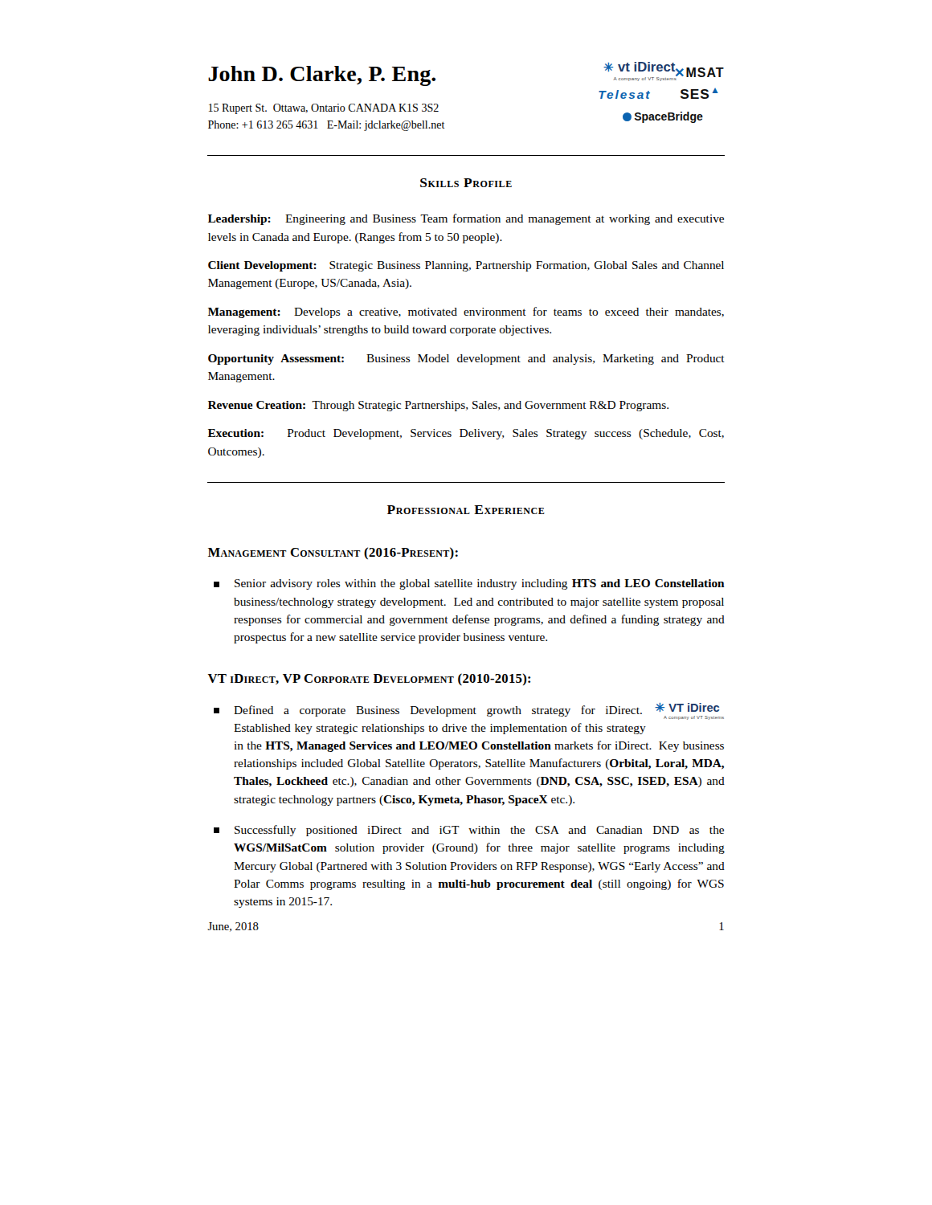John D. Clarke, P. Eng.
15 Rupert St. Ottawa, Ontario CANADA K1S 3S2
Phone: +1 613 265 4631 E-Mail: jdclarke@bell.net
✳ vt iDirectA company of VT Systems
✕MSAT
Telesat
SES▲
SpaceBridge
Skills Profile
Leadership: Engineering and Business Team formation and management at working and executive levels in Canada and Europe. (Ranges from 5 to 50 people).
Client Development: Strategic Business Planning, Partnership Formation, Global Sales and Channel Management (Europe, US/Canada, Asia).
Management: Develops a creative, motivated environment for teams to exceed their mandates, leveraging individuals’ strengths to build toward corporate objectives.
Opportunity Assessment: Business Model development and analysis, Marketing and Product Management.
Revenue Creation: Through Strategic Partnerships, Sales, and Government R&D Programs.
Execution: Product Development, Services Delivery, Sales Strategy success (Schedule, Cost, Outcomes).
Professional Experience
Management Consultant (2016-Present):
Senior advisory roles within the global satellite industry including HTS and LEO Constellation business/technology strategy development. Led and contributed to major satellite system proposal responses for commercial and government defense programs, and defined a funding strategy and prospectus for a new satellite service provider business venture.
VT i Direct, VP Corporate Development (2010-2015):
✳ VT iDirecA company of VT Systems Defined a corporate Business Development growth strategy for iDirect. Established key strategic relationships to drive the implementation of this strategy in the HTS, Managed Services and LEO/MEO Constellation markets for iDirect. Key business relationships included Global Satellite Operators, Satellite Manufacturers (Orbital, Loral, MDA, Thales, Lockheed etc.), Canadian and other Governments (DND, CSA, SSC, ISED, ESA) and strategic technology partners (Cisco, Kymeta, Phasor, SpaceX etc.).
Successfully positioned iDirect and iGT within the CSA and Canadian DND as the WGS/MilSatCom solution provider (Ground) for three major satellite programs including Mercury Global (Partnered with 3 Solution Providers on RFP Response), WGS “Early Access” and Polar Comms programs resulting in a multi-hub procurement deal (still ongoing) for WGS systems in 2015-17.
June, 2018 1